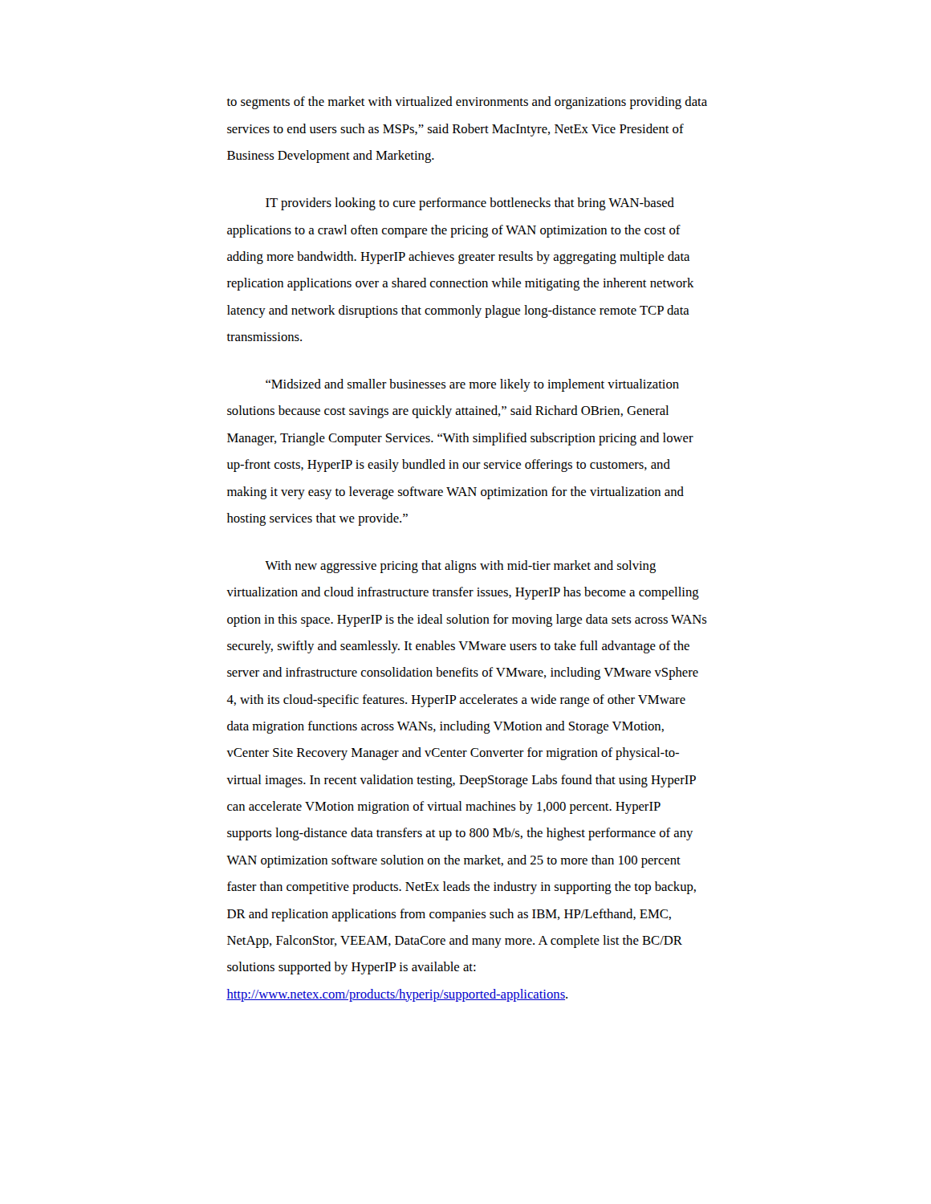to segments of the market with virtualized environments and organizations providing data services to end users such as MSPs,” said Robert MacIntyre, NetEx Vice President of Business Development and Marketing.
IT providers looking to cure performance bottlenecks that bring WAN-based applications to a crawl often compare the pricing of WAN optimization to the cost of adding more bandwidth. HyperIP achieves greater results by aggregating multiple data replication applications over a shared connection while mitigating the inherent network latency and network disruptions that commonly plague long-distance remote TCP data transmissions.
“Midsized and smaller businesses are more likely to implement virtualization solutions because cost savings are quickly attained,” said Richard OBrien, General Manager, Triangle Computer Services. “With simplified subscription pricing and lower up-front costs, HyperIP is easily bundled in our service offerings to customers, and making it very easy to leverage software WAN optimization for the virtualization and hosting services that we provide.”
With new aggressive pricing that aligns with mid-tier market and solving virtualization and cloud infrastructure transfer issues, HyperIP has become a compelling option in this space. HyperIP is the ideal solution for moving large data sets across WANs securely, swiftly and seamlessly. It enables VMware users to take full advantage of the server and infrastructure consolidation benefits of VMware, including VMware vSphere 4, with its cloud-specific features. HyperIP accelerates a wide range of other VMware data migration functions across WANs, including VMotion and Storage VMotion, vCenter Site Recovery Manager and vCenter Converter for migration of physical-to-virtual images. In recent validation testing, DeepStorage Labs found that using HyperIP can accelerate VMotion migration of virtual machines by 1,000 percent. HyperIP supports long-distance data transfers at up to 800 Mb/s, the highest performance of any WAN optimization software solution on the market, and 25 to more than 100 percent faster than competitive products. NetEx leads the industry in supporting the top backup, DR and replication applications from companies such as IBM, HP/Lefthand, EMC, NetApp, FalconStor, VEEAM, DataCore and many more. A complete list the BC/DR solutions supported by HyperIP is available at: http://www.netex.com/products/hyperip/supported-applications.